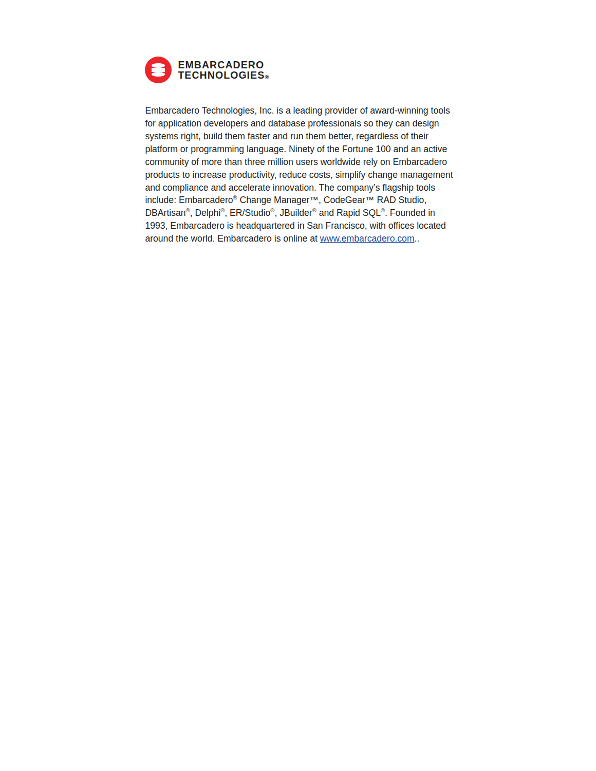EMBARCADERO
TECHNOLOGIES®
Embarcadero Technologies, Inc. is a leading provider of award-winning tools for application developers and database professionals so they can design systems right, build them faster and run them better, regardless of their platform or programming language. Ninety of the Fortune 100 and an active community of more than three million users worldwide rely on Embarcadero products to increase productivity, reduce costs, simplify change management and compliance and accelerate innovation. The company’s flagship tools include: Embarcadero® Change Manager™, CodeGear™ RAD Studio, DBArtisan®, Delphi®, ER/Studio®, JBuilder® and Rapid SQL®. Founded in 1993, Embarcadero is headquartered in San Francisco, with offices located around the world. Embarcadero is online at www.embarcadero.com..